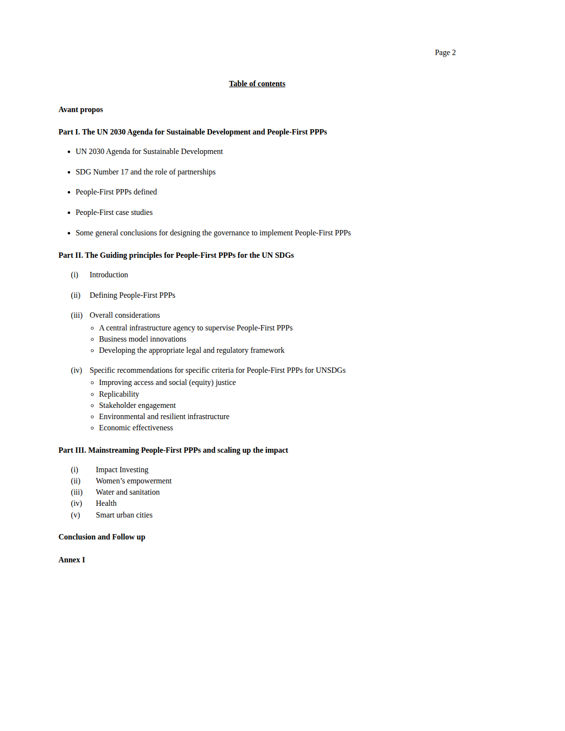Page 2
Table of contents
Avant propos
Part I. The UN 2030 Agenda for Sustainable Development and People-First PPPs
UN 2030 Agenda for Sustainable Development
SDG Number 17 and the role of partnerships
People-First PPPs defined
People-First case studies
Some general conclusions for designing the governance to implement People-First PPPs
Part II. The Guiding principles for People-First PPPs for the UN SDGs
(i) Introduction
(ii) Defining People-First PPPs
(iii) Overall considerations
A central infrastructure agency to supervise People-First PPPs
Business model innovations
Developing the appropriate legal and regulatory framework
(iv) Specific recommendations for specific criteria for People-First PPPs for UNSDGs
Improving access and social (equity) justice
Replicability
Stakeholder engagement
Environmental and resilient infrastructure
Economic effectiveness
Part III. Mainstreaming People-First PPPs and scaling up the impact
(i) Impact Investing
(ii) Women’s empowerment
(iii) Water and sanitation
(iv) Health
(v) Smart urban cities
Conclusion and Follow up
Annex I